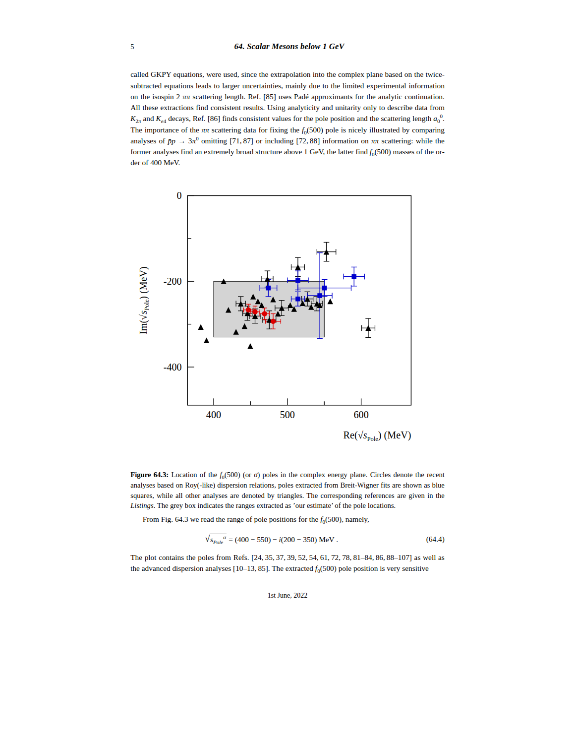5
64. Scalar Mesons below 1 GeV
called GKPY equations, were used, since the extrapolation into the complex plane based on the twice-subtracted equations leads to larger uncertainties, mainly due to the limited experimental information on the isospin 2 ππ scattering length. Ref. [85] uses Padé approximants for the analytic continuation. All these extractions find consistent results. Using analyticity and unitarity only to describe data from K2π and Ke4 decays, Ref. [86] finds consistent values for the pole position and the scattering length a00. The importance of the ππ scattering data for fixing the f0(500) pole is nicely illustrated by comparing analyses of p̄p → 3π0 omitting [71, 87] or including [72, 88] information on ππ scattering: while the former analyses find an extremely broad structure above 1 GeV, the latter find f0(500) masses of the order of 400 MeV.
0 -200 -400 400 500 600 Im(√sPole) (MeV) Re(√sPole) (MeV)
Figure 64.3: Location of the f0(500) (or σ) poles in the complex energy plane. Circles denote the recent analyses based on Roy(-like) dispersion relations, poles extracted from Breit-Wigner fits are shown as blue squares, while all other analyses are denoted by triangles. The corresponding references are given in the Listings. The grey box indicates the ranges extracted as ’our estimate’ of the pole locations.
From Fig. 64.3 we read the range of pole positions for the f0(500), namely,
sPoleσ = (400 − 550) − i(200 − 350) MeV .
(64.4)
The plot contains the poles from Refs. [24, 35, 37, 39, 52, 54, 61, 72, 78, 81–84, 86, 88–107] as well as the advanced dispersion analyses [10–13, 85]. The extracted f0(500) pole position is very sensitive
1st June, 2022